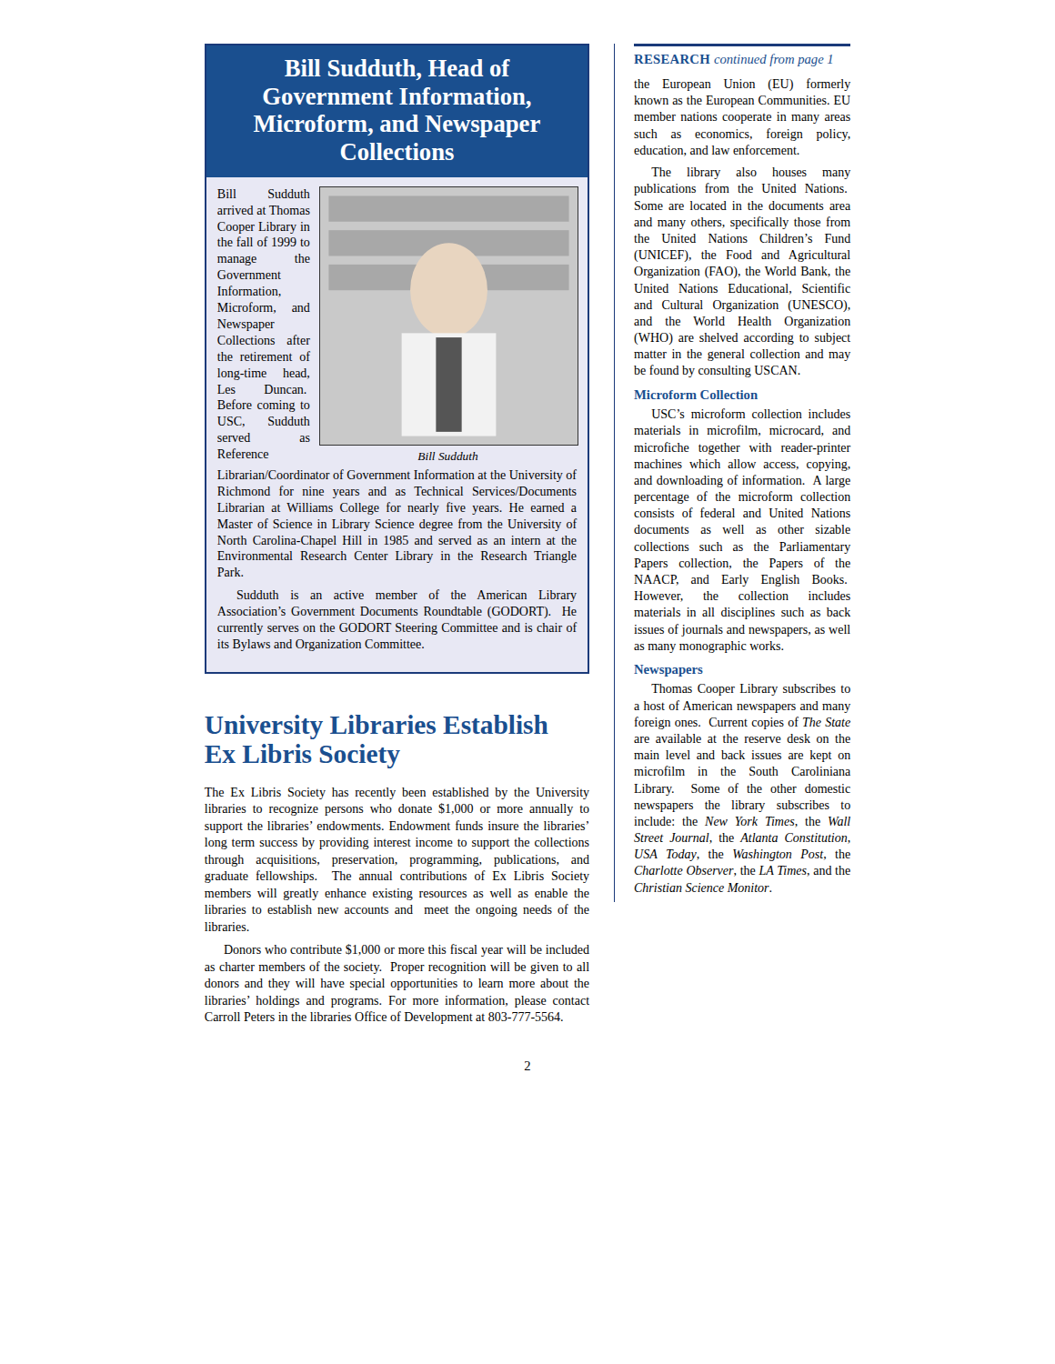Bill Sudduth, Head of Government Information, Microform, and Newspaper Collections
Bill Sudduth
Bill Sudduth arrived at Thomas Cooper Library in the fall of 1999 to manage the Government Information, Microform, and Newspaper Collections after the retirement of long-time head, Les Duncan. Before coming to USC, Sudduth served as Reference Librarian/Coordinator of Government Information at the University of Richmond for nine years and as Technical Services/Documents Librarian at Williams College for nearly five years. He earned a Master of Science in Library Science degree from the University of North Carolina-Chapel Hill in 1985 and served as an intern at the Environmental Research Center Library in the Research Triangle Park.
Sudduth is an active member of the American Library Association’s Government Documents Roundtable (GODORT). He currently serves on the GODORT Steering Committee and is chair of its Bylaws and Organization Committee.
University Libraries Establish
Ex Libris Society
The Ex Libris Society has recently been established by the University libraries to recognize persons who donate $1,000 or more annually to support the libraries’ endowments. Endowment funds insure the libraries’ long term success by providing interest income to support the collections through acquisitions, preservation, programming, publications, and graduate fellowships. The annual contributions of Ex Libris Society members will greatly enhance existing resources as well as enable the libraries to establish new accounts and meet the ongoing needs of the libraries.
Donors who contribute $1,000 or more this fiscal year will be included as charter members of the society. Proper recognition will be given to all donors and they will have special opportunities to learn more about the libraries’ holdings and programs. For more information, please contact Carroll Peters in the libraries Office of Development at 803-777-5564.
RESEARCH continued from page 1
the European Union (EU) formerly known as the European Communities. EU member nations cooperate in many areas such as economics, foreign policy, education, and law enforcement.
The library also houses many publications from the United Nations. Some are located in the documents area and many others, specifically those from the United Nations Children’s Fund (UNICEF), the Food and Agricultural Organization (FAO), the World Bank, the United Nations Educational, Scientific and Cultural Organization (UNESCO), and the World Health Organization (WHO) are shelved according to subject matter in the general collection and may be found by consulting USCAN.
Microform Collection
USC’s microform collection includes materials in microfilm, microcard, and microfiche together with reader-printer machines which allow access, copying, and downloading of information. A large percentage of the microform collection consists of federal and United Nations documents as well as other sizable collections such as the Parliamentary Papers collection, the Papers of the NAACP, and Early English Books. However, the collection includes materials in all disciplines such as back issues of journals and newspapers, as well as many monographic works.
Newspapers
Thomas Cooper Library subscribes to a host of American newspapers and many foreign ones. Current copies of The State are available at the reserve desk on the main level and back issues are kept on microfilm in the South Caroliniana Library. Some of the other domestic newspapers the library subscribes to include: the New York Times, the Wall Street Journal, the Atlanta Constitution, USA Today, the Washington Post, the Charlotte Observer, the LA Times, and the Christian Science Monitor.
2